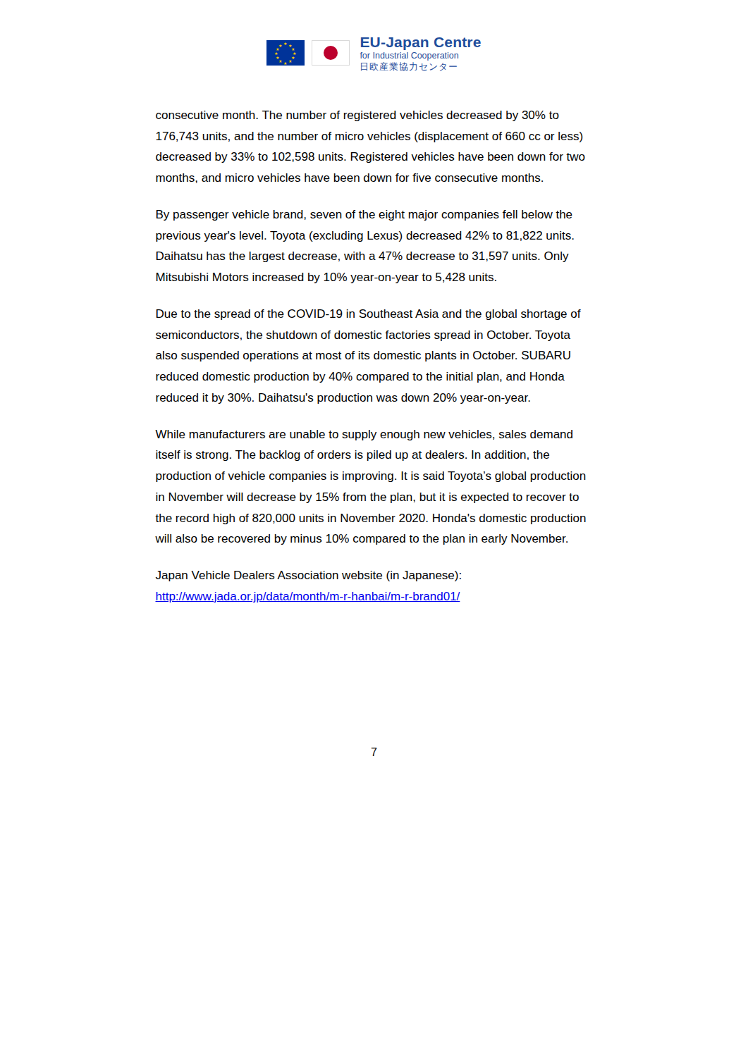★ ★ ★ ★ ★ ★ ★ ★ ★ ★ ★ ★
EU-Japan Centre
for Industrial Cooperation
日欧産業協力センター
consecutive month. The number of registered vehicles decreased by 30% to 176,743 units, and the number of micro vehicles (displacement of 660 cc or less) decreased by 33% to 102,598 units. Registered vehicles have been down for two months, and micro vehicles have been down for five consecutive months.
By passenger vehicle brand, seven of the eight major companies fell below the previous year's level. Toyota (excluding Lexus) decreased 42% to 81,822 units. Daihatsu has the largest decrease, with a 47% decrease to 31,597 units. Only Mitsubishi Motors increased by 10% year-on-year to 5,428 units.
Due to the spread of the COVID-19 in Southeast Asia and the global shortage of semiconductors, the shutdown of domestic factories spread in October. Toyota also suspended operations at most of its domestic plants in October. SUBARU reduced domestic production by 40% compared to the initial plan, and Honda reduced it by 30%. Daihatsu's production was down 20% year-on-year.
While manufacturers are unable to supply enough new vehicles, sales demand itself is strong. The backlog of orders is piled up at dealers. In addition, the production of vehicle companies is improving. It is said Toyota’s global production in November will decrease by 15% from the plan, but it is expected to recover to the record high of 820,000 units in November 2020. Honda's domestic production will also be recovered by minus 10% compared to the plan in early November.
Japan Vehicle Dealers Association website (in Japanese): http://www.jada.or.jp/data/month/m-r-hanbai/m-r-brand01/
7